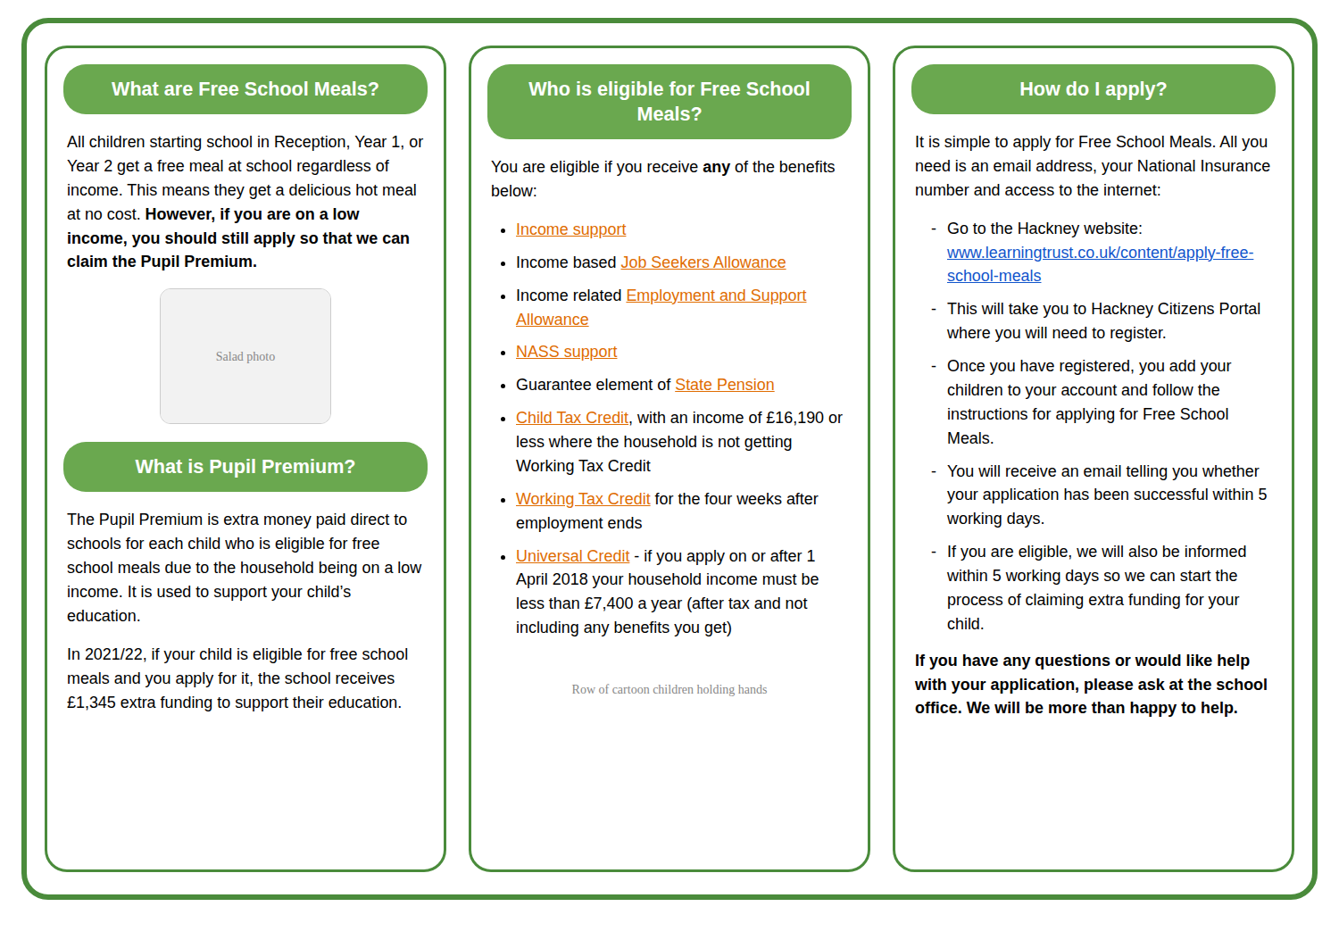What are Free School Meals?
All children starting school in Reception, Year 1, or Year 2 get a free meal at school regardless of income. This means they get a delicious hot meal at no cost. However, if you are on a low income, you should still apply so that we can claim the Pupil Premium.
What is Pupil Premium?
The Pupil Premium is extra money paid direct to schools for each child who is eligible for free school meals due to the household being on a low income. It is used to support your child’s education.
In 2021/22, if your child is eligible for free school meals and you apply for it, the school receives £1,345 extra funding to support their education.
Who is eligible for Free School Meals?
You are eligible if you receive any of the benefits below:
Income support
Income based Job Seekers Allowance
Income related Employment and Support Allowance
NASS support
Guarantee element of State Pension
Child Tax Credit, with an income of £16,190 or less where the household is not getting Working Tax Credit
Working Tax Credit for the four weeks after employment ends
Universal Credit - if you apply on or after 1 April 2018 your household income must be less than £7,400 a year (after tax and not including any benefits you get)
How do I apply?
It is simple to apply for Free School Meals. All you need is an email address, your National Insurance number and access to the internet:
Go to the Hackney website: www.learningtrust.co.uk/content/apply-free-school-meals
This will take you to Hackney Citizens Portal where you will need to register.
Once you have registered, you add your children to your account and follow the instructions for applying for Free School Meals.
You will receive an email telling you whether your application has been successful within 5 working days.
If you are eligible, we will also be informed within 5 working days so we can start the process of claiming extra funding for your child.
If you have any questions or would like help with your application, please ask at the school office. We will be more than happy to help.